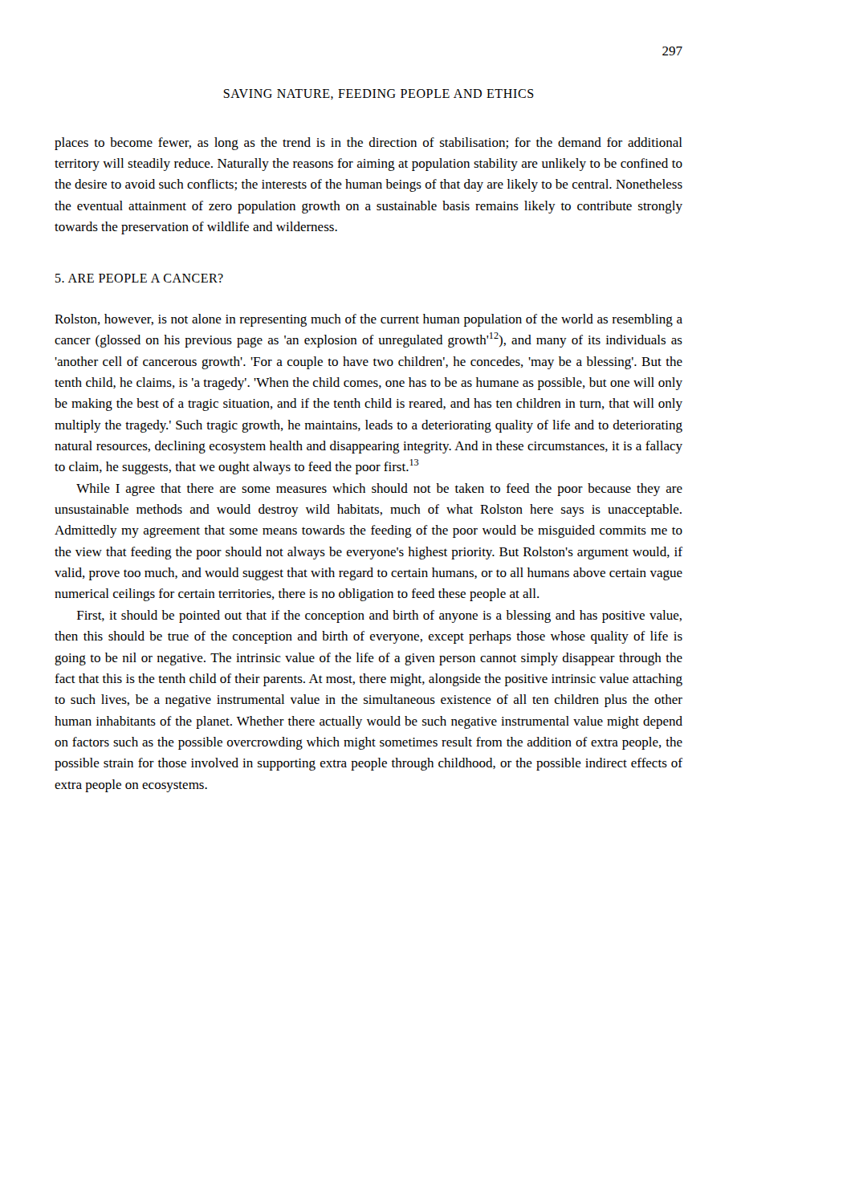297
SAVING NATURE, FEEDING PEOPLE AND ETHICS
places to become fewer, as long as the trend is in the direction of stabilisation; for the demand for additional territory will steadily reduce. Naturally the reasons for aiming at population stability are unlikely to be confined to the desire to avoid such conflicts; the interests of the human beings of that day are likely to be central. Nonetheless the eventual attainment of zero population growth on a sustainable basis remains likely to contribute strongly towards the preservation of wildlife and wilderness.
5. ARE PEOPLE A CANCER?
Rolston, however, is not alone in representing much of the current human population of the world as resembling a cancer (glossed on his previous page as 'an explosion of unregulated growth'12), and many of its individuals as 'another cell of cancerous growth'. 'For a couple to have two children', he concedes, 'may be a blessing'. But the tenth child, he claims, is 'a tragedy'. 'When the child comes, one has to be as humane as possible, but one will only be making the best of a tragic situation, and if the tenth child is reared, and has ten children in turn, that will only multiply the tragedy.' Such tragic growth, he maintains, leads to a deteriorating quality of life and to deteriorating natural resources, declining ecosystem health and disappearing integrity. And in these circumstances, it is a fallacy to claim, he suggests, that we ought always to feed the poor first.13
While I agree that there are some measures which should not be taken to feed the poor because they are unsustainable methods and would destroy wild habitats, much of what Rolston here says is unacceptable. Admittedly my agreement that some means towards the feeding of the poor would be misguided commits me to the view that feeding the poor should not always be everyone's highest priority. But Rolston's argument would, if valid, prove too much, and would suggest that with regard to certain humans, or to all humans above certain vague numerical ceilings for certain territories, there is no obligation to feed these people at all.
First, it should be pointed out that if the conception and birth of anyone is a blessing and has positive value, then this should be true of the conception and birth of everyone, except perhaps those whose quality of life is going to be nil or negative. The intrinsic value of the life of a given person cannot simply disappear through the fact that this is the tenth child of their parents. At most, there might, alongside the positive intrinsic value attaching to such lives, be a negative instrumental value in the simultaneous existence of all ten children plus the other human inhabitants of the planet. Whether there actually would be such negative instrumental value might depend on factors such as the possible overcrowding which might sometimes result from the addition of extra people, the possible strain for those involved in supporting extra people through childhood, or the possible indirect effects of extra people on ecosystems.